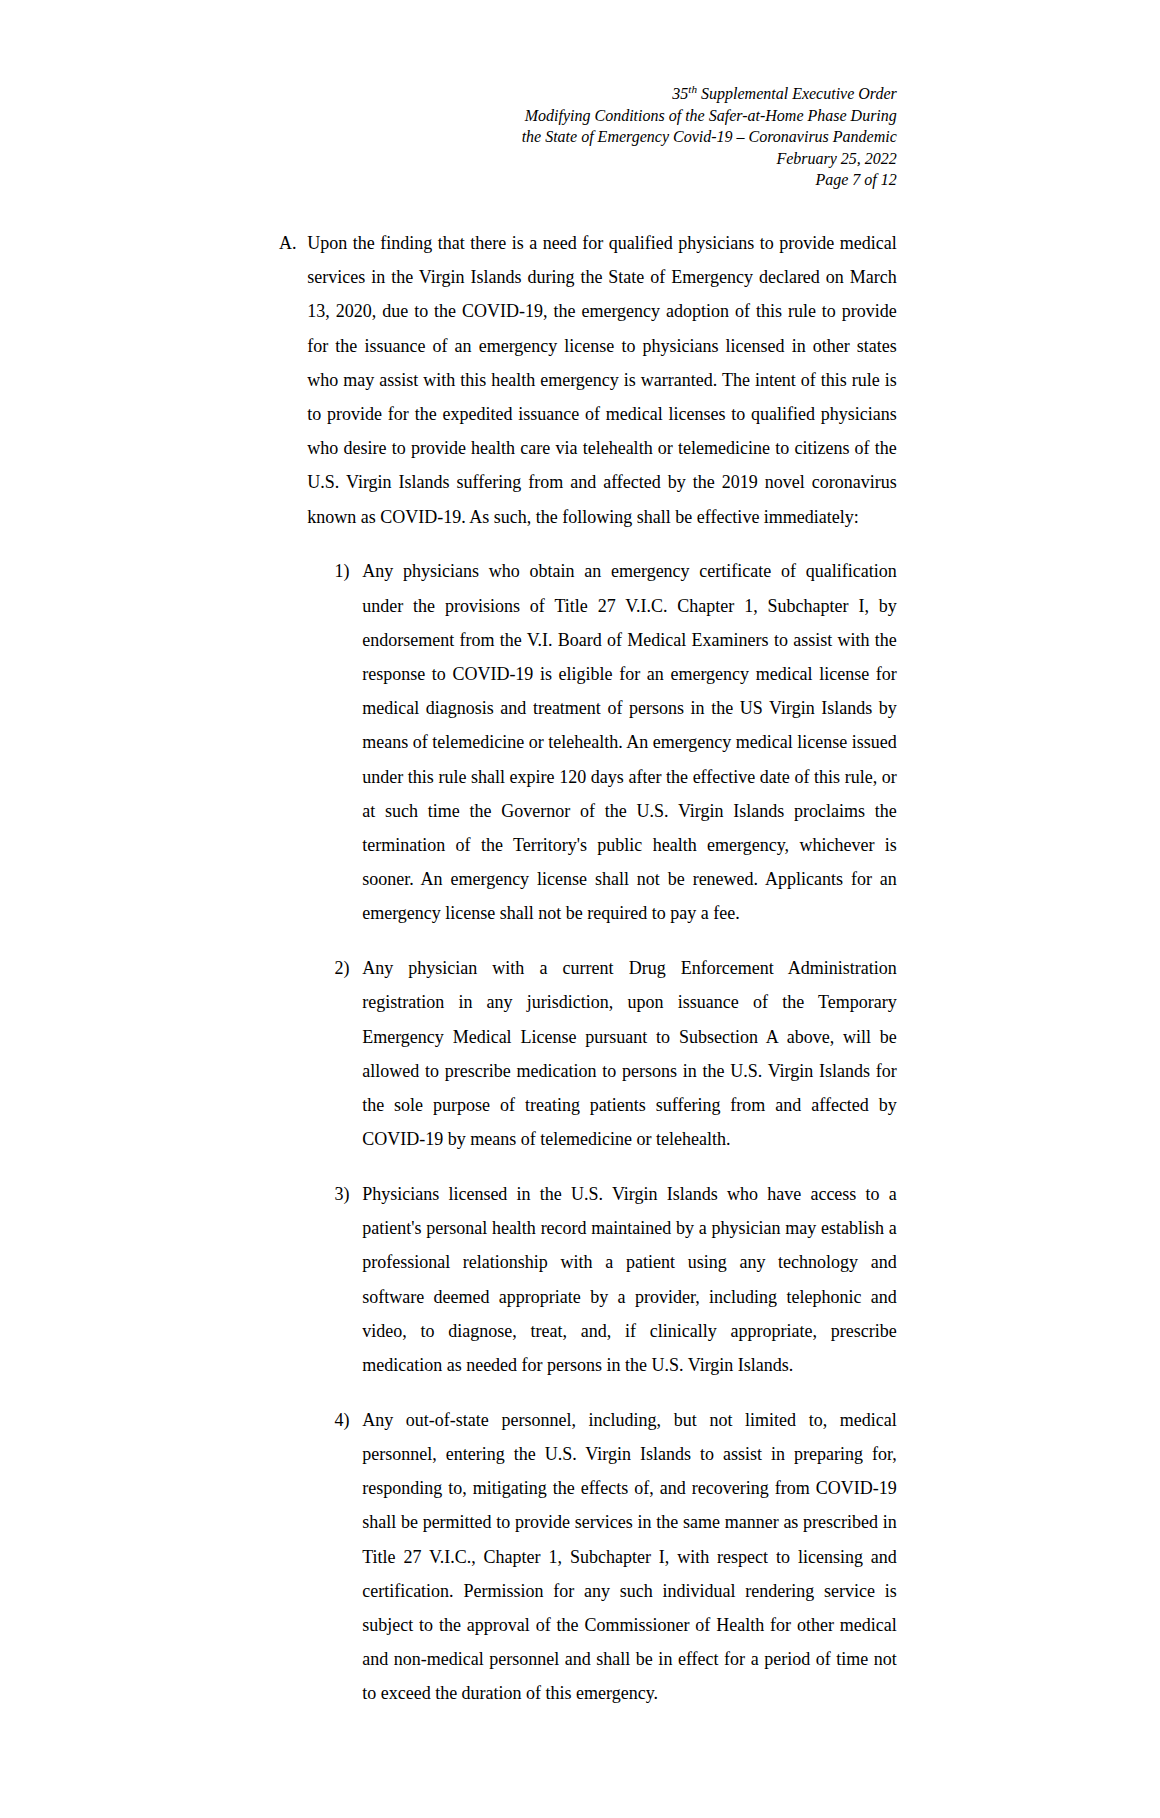35th Supplemental Executive Order
Modifying Conditions of the Safer-at-Home Phase During
the State of Emergency Covid-19 – Coronavirus Pandemic
February 25, 2022
Page 7 of 12
Upon the finding that there is a need for qualified physicians to provide medical services in the Virgin Islands during the State of Emergency declared on March 13, 2020, due to the COVID-19, the emergency adoption of this rule to provide for the issuance of an emergency license to physicians licensed in other states who may assist with this health emergency is warranted. The intent of this rule is to provide for the expedited issuance of medical licenses to qualified physicians who desire to provide health care via telehealth or telemedicine to citizens of the U.S. Virgin Islands suffering from and affected by the 2019 novel coronavirus known as COVID-19. As such, the following shall be effective immediately:
Any physicians who obtain an emergency certificate of qualification under the provisions of Title 27 V.I.C. Chapter 1, Subchapter I, by endorsement from the V.I. Board of Medical Examiners to assist with the response to COVID-19 is eligible for an emergency medical license for medical diagnosis and treatment of persons in the US Virgin Islands by means of telemedicine or telehealth. An emergency medical license issued under this rule shall expire 120 days after the effective date of this rule, or at such time the Governor of the U.S. Virgin Islands proclaims the termination of the Territory's public health emergency, whichever is sooner. An emergency license shall not be renewed. Applicants for an emergency license shall not be required to pay a fee.
Any physician with a current Drug Enforcement Administration registration in any jurisdiction, upon issuance of the Temporary Emergency Medical License pursuant to Subsection A above, will be allowed to prescribe medication to persons in the U.S. Virgin Islands for the sole purpose of treating patients suffering from and affected by COVID-19 by means of telemedicine or telehealth.
Physicians licensed in the U.S. Virgin Islands who have access to a patient's personal health record maintained by a physician may establish a professional relationship with a patient using any technology and software deemed appropriate by a provider, including telephonic and video, to diagnose, treat, and, if clinically appropriate, prescribe medication as needed for persons in the U.S. Virgin Islands.
Any out-of-state personnel, including, but not limited to, medical personnel, entering the U.S. Virgin Islands to assist in preparing for, responding to, mitigating the effects of, and recovering from COVID-19 shall be permitted to provide services in the same manner as prescribed in Title 27 V.I.C., Chapter 1, Subchapter I, with respect to licensing and certification. Permission for any such individual rendering service is subject to the approval of the Commissioner of Health for other medical and non-medical personnel and shall be in effect for a period of time not to exceed the duration of this emergency.